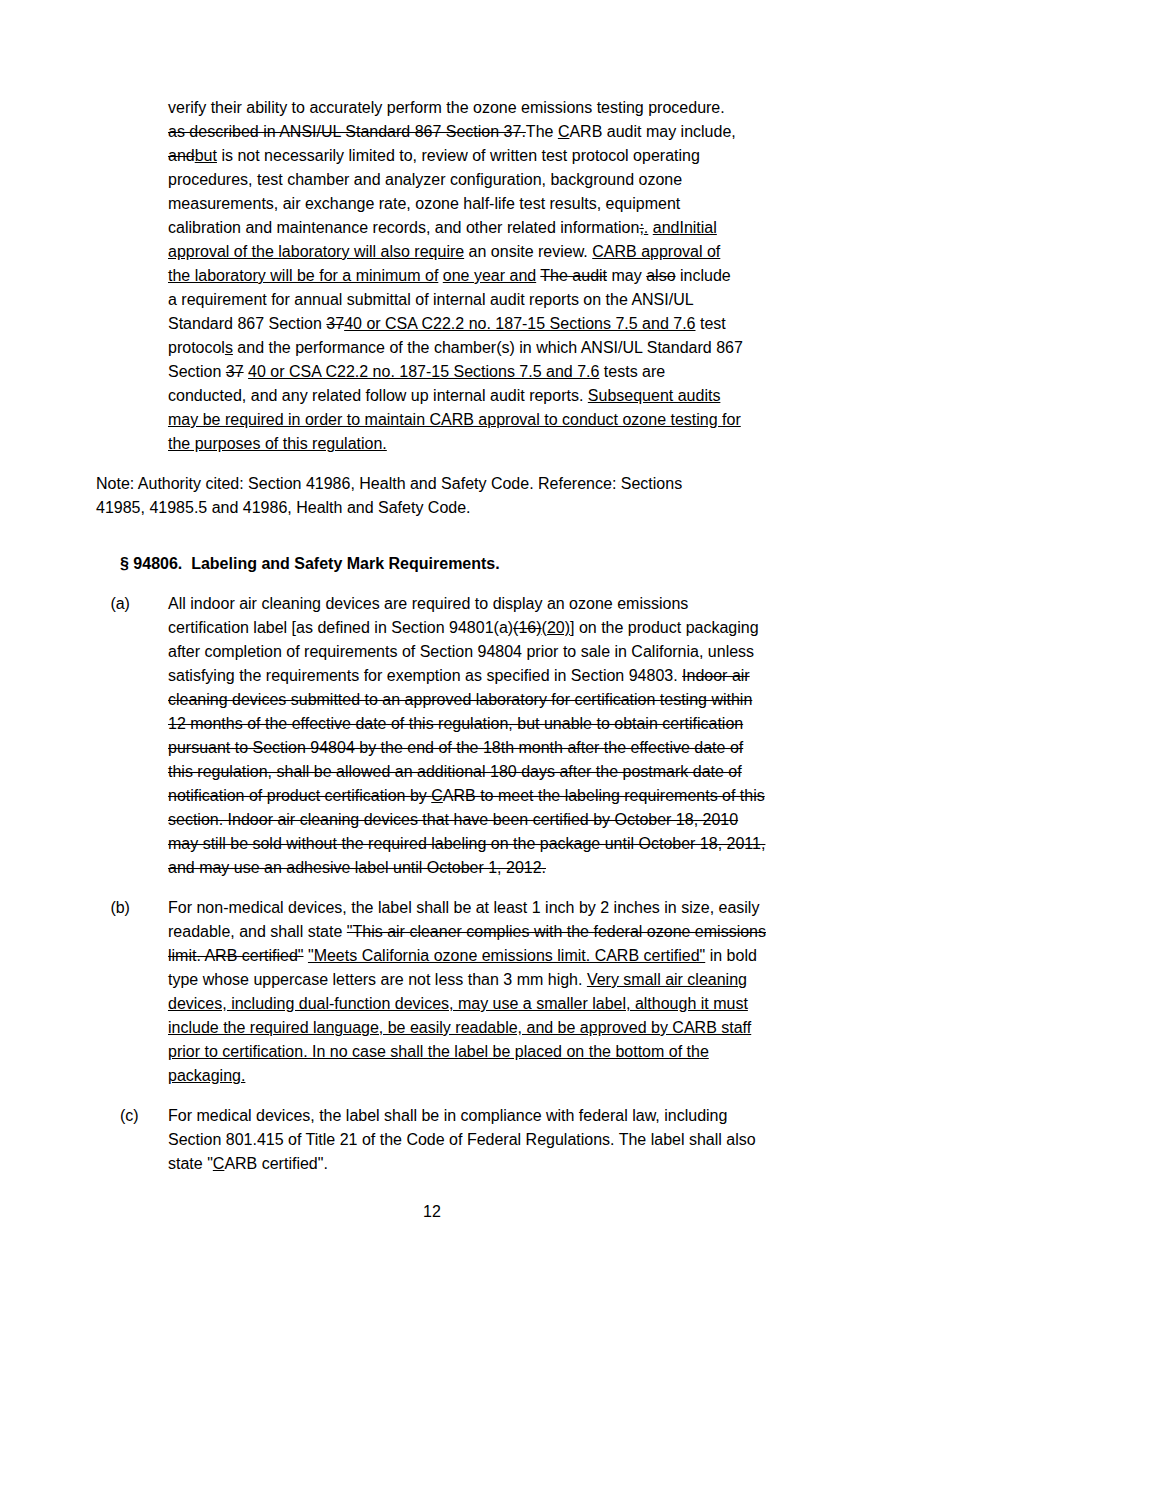verify their ability to accurately perform the ozone emissions testing procedure. as described in ANSI/UL Standard 867 Section 37.The CARB audit may include, andbut is not necessarily limited to, review of written test protocol operating procedures, test chamber and analyzer configuration, background ozone measurements, air exchange rate, ozone half-life test results, equipment calibration and maintenance records, and other related information;. and Initial approval of the laboratory will also require an onsite review. CARB approval of the laboratory will be for a minimum of one year and The audit may also include a requirement for annual submittal of internal audit reports on the ANSI/UL Standard 867 Section 3740 or CSA C22.2 no. 187-15 Sections 7.5 and 7.6 test protocols and the performance of the chamber(s) in which ANSI/UL Standard 867 Section 37 40 or CSA C22.2 no. 187-15 Sections 7.5 and 7.6 tests are conducted, and any related follow up internal audit reports. Subsequent audits may be required in order to maintain CARB approval to conduct ozone testing for the purposes of this regulation.
Note: Authority cited: Section 41986, Health and Safety Code. Reference: Sections 41985, 41985.5 and 41986, Health and Safety Code.
§ 94806. Labeling and Safety Mark Requirements.
(a)
All indoor air cleaning devices are required to display an ozone emissions certification label [as defined in Section 94801(a)(16)(20)] on the product packaging after completion of requirements of Section 94804 prior to sale in California, unless satisfying the requirements for exemption as specified in Section 94803. Indoor air cleaning devices submitted to an approved laboratory for certification testing within 12 months of the effective date of this regulation, but unable to obtain certification pursuant to Section 94804 by the end of the 18th month after the effective date of this regulation, shall be allowed an additional 180 days after the postmark date of notification of product certification by CARB to meet the labeling requirements of this section. Indoor air cleaning devices that have been certified by October 18, 2010 may still be sold without the required labeling on the package until October 18, 2011, and may use an adhesive label until October 1, 2012.
(b)
For non-medical devices, the label shall be at least 1 inch by 2 inches in size, easily readable, and shall state "This air cleaner complies with the federal ozone emissions limit. ARB certified" "Meets California ozone emissions limit. CARB certified" in bold type whose uppercase letters are not less than 3 mm high. Very small air cleaning devices, including dual-function devices, may use a smaller label, although it must include the required language, be easily readable, and be approved by CARB staff prior to certification. In no case shall the label be placed on the bottom of the packaging.
(c)
For medical devices, the label shall be in compliance with federal law, including Section 801.415 of Title 21 of the Code of Federal Regulations. The label shall also state "CARB certified".
12